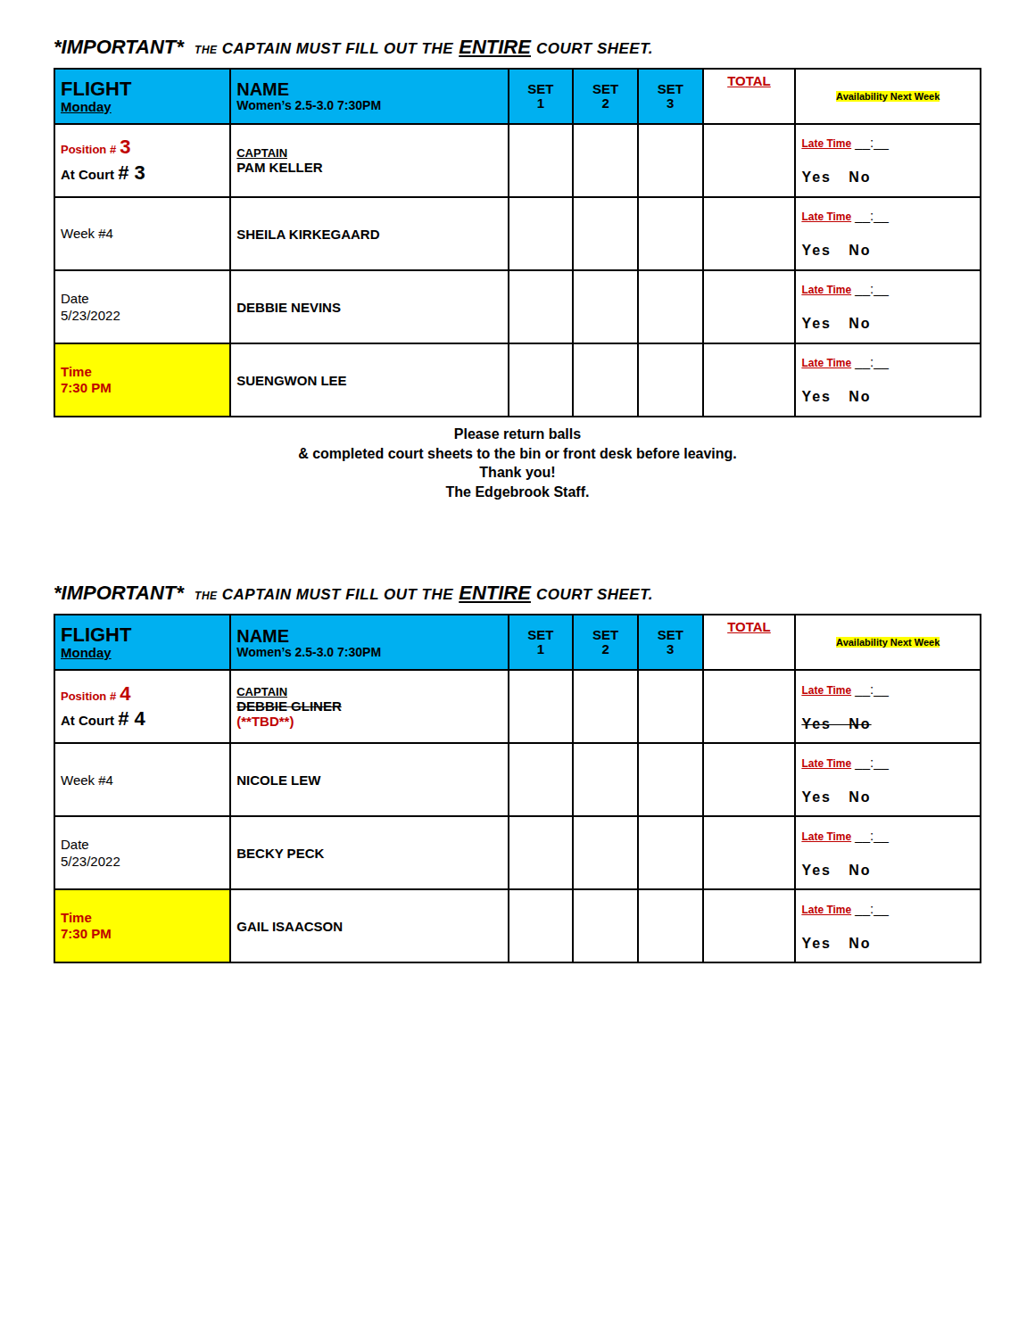*IMPORTANT* the CAPTAIN MUST FILL OUT THE ENTIRE COURT SHEET.
| FLIGHT Monday | NAME Women’s 2.5-3.0 7:30PM | SET 1 | SET 2 | SET 3 | TOTAL | Availability Next Week |
| Position # 3 At Court # 3 | CAPTAIN PAM KELLER | | | | | Late Time __:__ Yes No |
| Week #4 | SHEILA KIRKEGAARD | | | | | Late Time __:__ Yes No |
| Date 5/23/2022 | DEBBIE NEVINS | | | | | Late Time __:__ Yes No |
| Time 7:30 PM | SUENGWON LEE | | | | | Late Time __:__ Yes No |
Please return balls
& completed court sheets to the bin or front desk before leaving.
Thank you!
The Edgebrook Staff.
*IMPORTANT* the CAPTAIN MUST FILL OUT THE ENTIRE COURT SHEET.
| FLIGHT Monday | NAME Women’s 2.5-3.0 7:30PM | SET 1 | SET 2 | SET 3 | TOTAL | Availability Next Week |
| Position # 4 At Court # 4 | CAPTAIN DEBBIE GLINER (**TBD**) | | | | | Late Time __:__ Yes No |
| Week #4 | NICOLE LEW | | | | | Late Time __:__ Yes No |
| Date 5/23/2022 | BECKY PECK | | | | | Late Time __:__ Yes No |
| Time 7:30 PM | GAIL ISAACSON | | | | | Late Time __:__ Yes No |